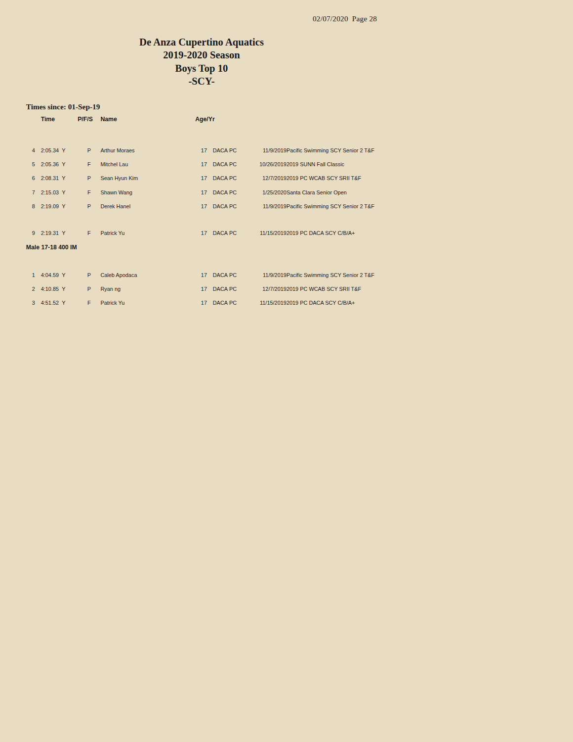02/07/2020 Page 28
De Anza Cupertino Aquatics 2019-2020 Season Boys Top 10 -SCY-
Times since: 01-Sep-19
| | Time | P/F/S | Name | Age/Yr | | |
| --- | --- | --- | --- | --- | --- | --- |
| 4 | 2:05.34 Y | P | Arthur Moraes | 17 | DACA PC | 11/9/2019 | Pacific Swimming SCY Senior 2 T&F |
| 5 | 2:05.36 Y | F | Mitchel Lau | 17 | DACA PC | 10/26/2019 | 2019 SUNN Fall Classic |
| 6 | 2:08.31 Y | P | Sean Hyun Kim | 17 | DACA PC | 12/7/2019 | 2019 PC WCAB SCY SRII T&F |
| 7 | 2:15.03 Y | F | Shawn Wang | 17 | DACA PC | 1/25/2020 | Santa Clara Senior Open |
| 8 | 2:19.09 Y | P | Derek Hanel | 17 | DACA PC | 11/9/2019 | Pacific Swimming SCY Senior 2 T&F |
| 9 | 2:19.31 Y | F | Patrick Yu | 17 | DACA PC | 11/15/2019 | 2019 PC DACA SCY C/B/A+ |
| Male 17-18 400 IM |
| 1 | 4:04.59 Y | P | Caleb Apodaca | 17 | DACA PC | 11/9/2019 | Pacific Swimming SCY Senior 2 T&F |
| 2 | 4:10.85 Y | P | Ryan ng | 17 | DACA PC | 12/7/2019 | 2019 PC WCAB SCY SRII T&F |
| 3 | 4:51.52 Y | F | Patrick Yu | 17 | DACA PC | 11/15/2019 | 2019 PC DACA SCY C/B/A+ |